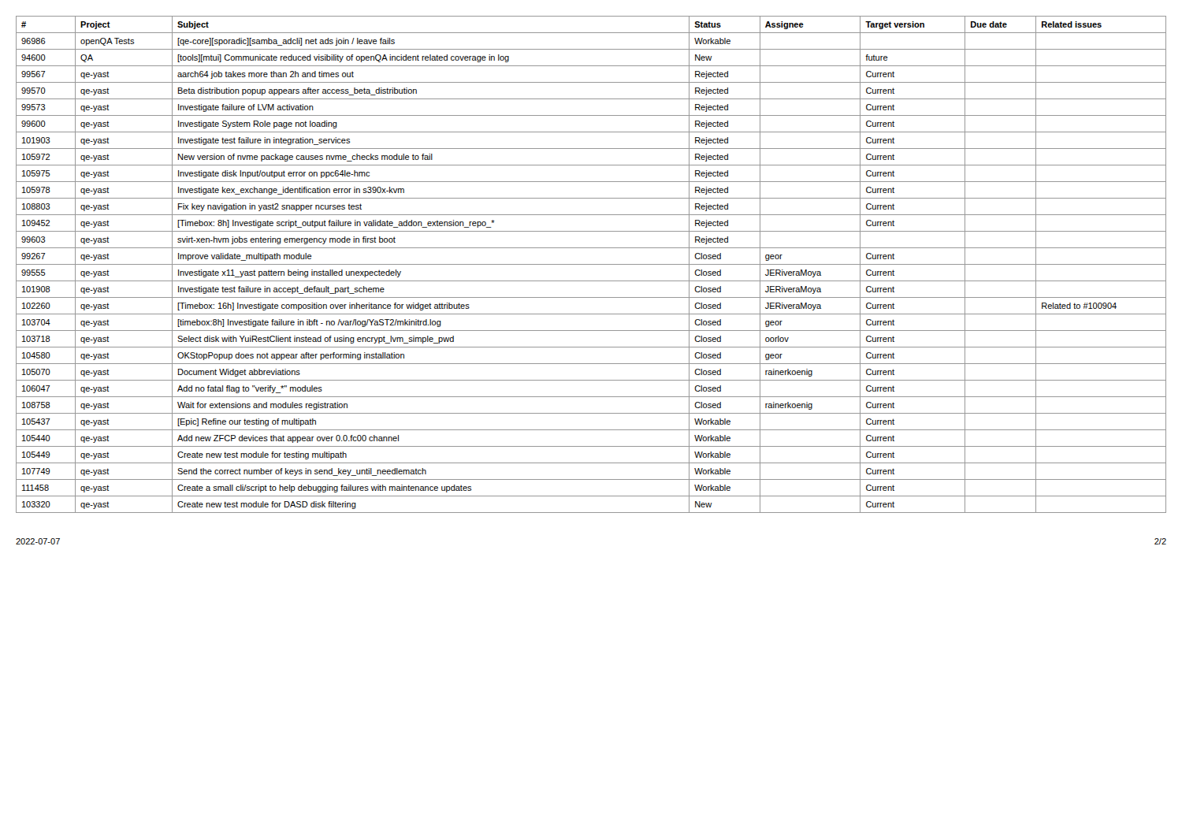| # | Project | Subject | Status | Assignee | Target version | Due date | Related issues |
| --- | --- | --- | --- | --- | --- | --- | --- |
| 96986 | openQA Tests | [qe-core][sporadic][samba_adcli] net ads join / leave fails | Workable | | | | |
| 94600 | QA | [tools][mtui] Communicate reduced visibility of openQA incident related coverage in log | New | | future | | |
| 99567 | qe-yast | aarch64 job takes more than 2h and times out | Rejected | | Current | | |
| 99570 | qe-yast | Beta distribution popup appears after access_beta_distribution | Rejected | | Current | | |
| 99573 | qe-yast | Investigate failure of LVM activation | Rejected | | Current | | |
| 99600 | qe-yast | Investigate System Role page not loading | Rejected | | Current | | |
| 101903 | qe-yast | Investigate test failure in integration_services | Rejected | | Current | | |
| 105972 | qe-yast | New version of nvme package causes nvme_checks module to fail | Rejected | | Current | | |
| 105975 | qe-yast | Investigate disk Input/output error on ppc64le-hmc | Rejected | | Current | | |
| 105978 | qe-yast | Investigate kex_exchange_identification error in s390x-kvm | Rejected | | Current | | |
| 108803 | qe-yast | Fix key navigation in yast2 snapper ncurses test | Rejected | | Current | | |
| 109452 | qe-yast | [Timebox: 8h] Investigate script_output failure in validate_addon_extension_repo_* | Rejected | | Current | | |
| 99603 | qe-yast | svirt-xen-hvm jobs entering emergency mode in first boot | Rejected | | | | |
| 99267 | qe-yast | Improve validate_multipath module | Closed | geor | Current | | |
| 99555 | qe-yast | Investigate x11_yast pattern being installed unexpectedely | Closed | JERiveraMoya | Current | | |
| 101908 | qe-yast | Investigate test failure in accept_default_part_scheme | Closed | JERiveraMoya | Current | | |
| 102260 | qe-yast | [Timebox: 16h] Investigate composition over inheritance for widget attributes | Closed | JERiveraMoya | Current | | Related to #100904 |
| 103704 | qe-yast | [timebox:8h] Investigate failure in ibft - no /var/log/YaST2/mkinitrd.log | Closed | geor | Current | | |
| 103718 | qe-yast | Select disk with YuiRestClient instead of using encrypt_lvm_simple_pwd | Closed | oorlov | Current | | |
| 104580 | qe-yast | OKStopPopup does not appear after performing installation | Closed | geor | Current | | |
| 105070 | qe-yast | Document Widget abbreviations | Closed | rainerkoenig | Current | | |
| 106047 | qe-yast | Add no fatal flag to "verify_*" modules | Closed | | Current | | |
| 108758 | qe-yast | Wait for extensions and modules registration | Closed | rainerkoenig | Current | | |
| 105437 | qe-yast | [Epic] Refine our testing of multipath | Workable | | Current | | |
| 105440 | qe-yast | Add new ZFCP devices that appear over 0.0.fc00 channel | Workable | | Current | | |
| 105449 | qe-yast | Create new test module for testing multipath | Workable | | Current | | |
| 107749 | qe-yast | Send the correct number of keys in send_key_until_needlematch | Workable | | Current | | |
| 111458 | qe-yast | Create a small cli/script to help debugging failures with maintenance updates | Workable | | Current | | |
| 103320 | qe-yast | Create new test module for DASD disk filtering | New | | Current | | |
2022-07-07 2/2